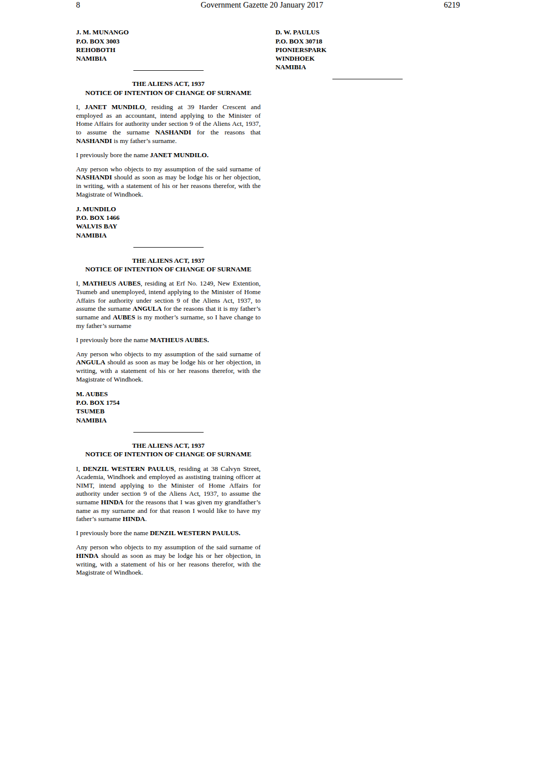8
Government Gazette 20 January 2017
6219
J. M. MUNANGO
P.O. BOX 3003
REHOBOTH
NAMIBIA
THE ALIENS ACT, 1937
NOTICE OF INTENTION OF CHANGE OF SURNAME
I, JANET MUNDILO, residing at 39 Harder Crescent and employed as an accountant, intend applying to the Minister of Home Affairs for authority under section 9 of the Aliens Act, 1937, to assume the surname NASHANDI for the reasons that NASHANDI is my father’s surname.
I previously bore the name JANET MUNDILO.
Any person who objects to my assumption of the said surname of NASHANDI should as soon as may be lodge his or her objection, in writing, with a statement of his or her reasons therefor, with the Magistrate of Windhoek.
J. MUNDILO
P.O. BOX 1466
WALVIS BAY
NAMIBIA
THE ALIENS ACT, 1937
NOTICE OF INTENTION OF CHANGE OF SURNAME
I, MATHEUS AUBES, residing at Erf No. 1249, New Extention, Tsumeb and unemployed, intend applying to the Minister of Home Affairs for authority under section 9 of the Aliens Act, 1937, to assume the surname ANGULA for the reasons that it is my father’s surname and AUBES is my mother’s surname, so I have change to my father’s surname
I previously bore the name MATHEUS AUBES.
Any person who objects to my assumption of the said surname of ANGULA should as soon as may be lodge his or her objection, in writing, with a statement of his or her reasons therefor, with the Magistrate of Windhoek.
M. AUBES
P.O. BOX 1754
TSUMEB
NAMIBIA
THE ALIENS ACT, 1937
NOTICE OF INTENTION OF CHANGE OF SURNAME
I, DENZIL WESTERN PAULUS, residing at 38 Calvyn Street, Academia, Windhoek and employed as asstisting training officer at NIMT, intend applying to the Minister of Home Affairs for authority under section 9 of the Aliens Act, 1937, to assume the surname HINDA for the reasons that I was given my grandfather’s name as my surname and for that reason I would like to have my father’s surname HINDA.
I previously bore the name DENZIL WESTERN PAULUS.
Any person who objects to my assumption of the said surname of HINDA should as soon as may be lodge his or her objection, in writing, with a statement of his or her reasons therefor, with the Magistrate of Windhoek.
D. W. PAULUS
P.O. BOX 30718
PIONIERSPARK
WINDHOEK
NAMIBIA